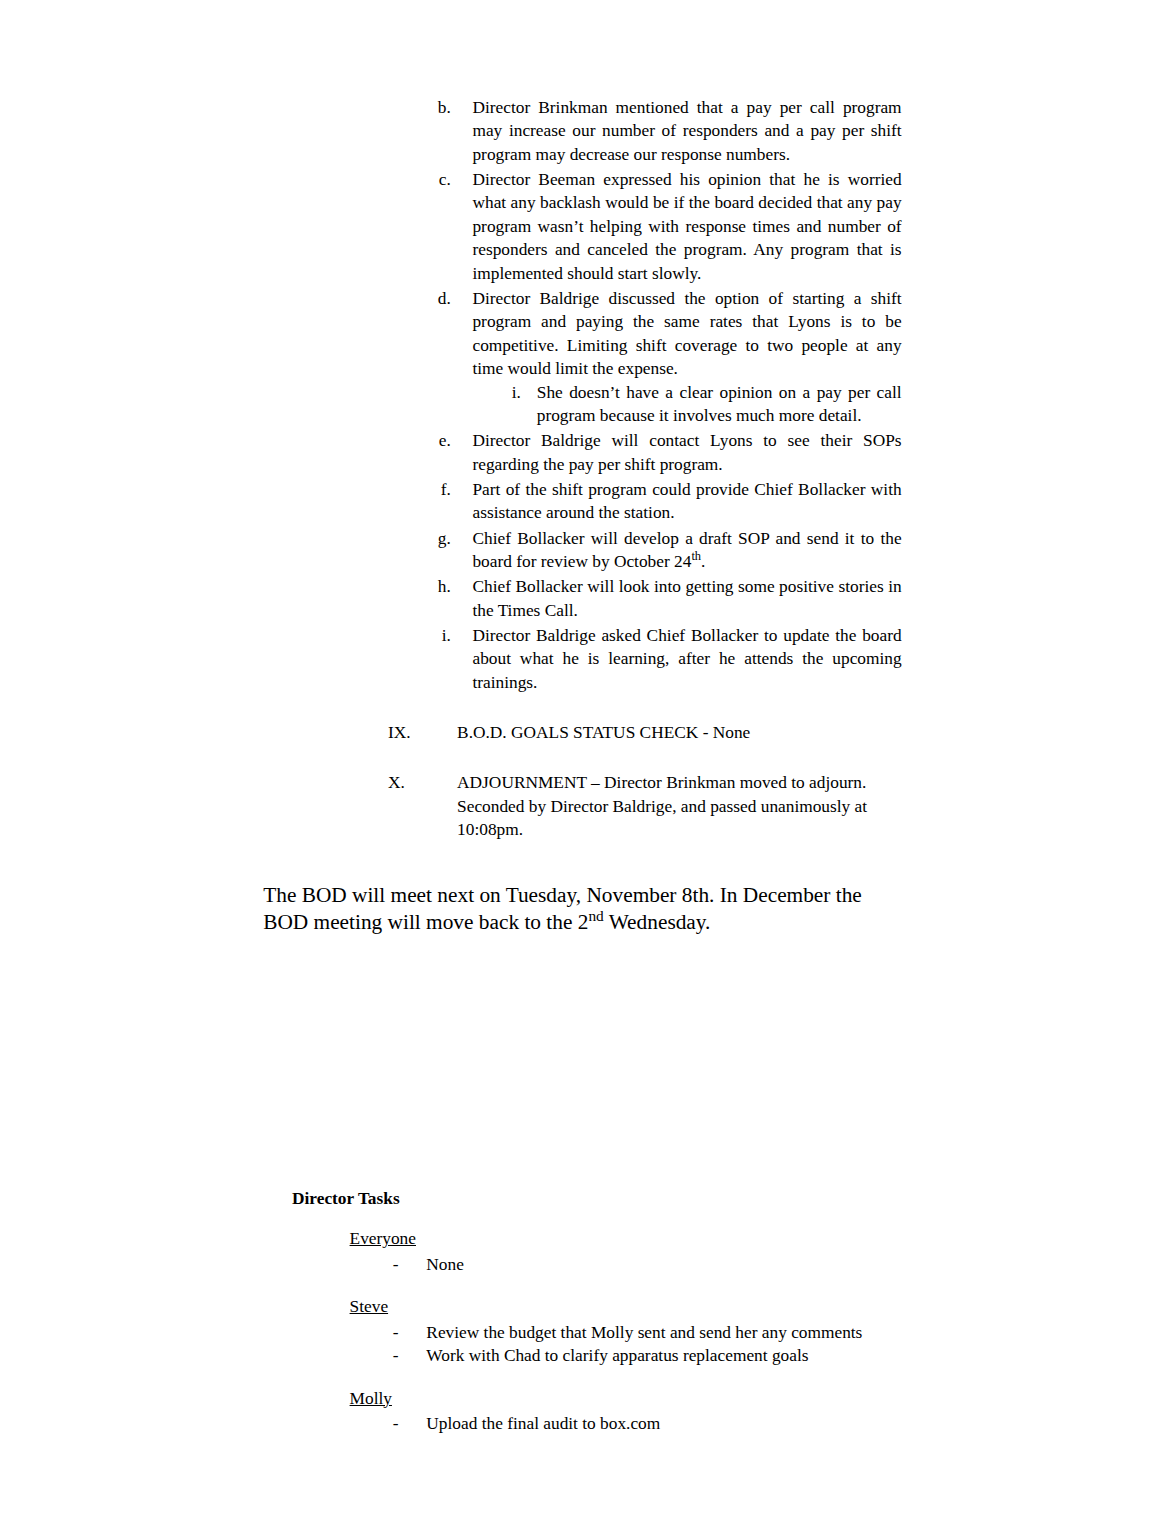Director Brinkman mentioned that a pay per call program may increase our number of responders and a pay per shift program may decrease our response numbers.
Director Beeman expressed his opinion that he is worried what any backlash would be if the board decided that any pay program wasn’t helping with response times and number of responders and canceled the program. Any program that is implemented should start slowly.
Director Baldrige discussed the option of starting a shift program and paying the same rates that Lyons is to be competitive. Limiting shift coverage to two people at any time would limit the expense.
She doesn’t have a clear opinion on a pay per call program because it involves much more detail.
Director Baldrige will contact Lyons to see their SOPs regarding the pay per shift program.
Part of the shift program could provide Chief Bollacker with assistance around the station.
Chief Bollacker will develop a draft SOP and send it to the board for review by October 24th.
Chief Bollacker will look into getting some positive stories in the Times Call.
Director Baldrige asked Chief Bollacker to update the board about what he is learning, after he attends the upcoming trainings.
IX.
B.O.D. GOALS STATUS CHECK - None
X.
ADJOURNMENT – Director Brinkman moved to adjourn. Seconded by Director Baldrige, and passed unanimously at 10:08pm.
The BOD will meet next on Tuesday, November 8th. In December the BOD meeting will move back to the 2nd Wednesday.
Director Tasks
Everyone
None
Steve
Review the budget that Molly sent and send her any comments
Work with Chad to clarify apparatus replacement goals
Molly
Upload the final audit to box.com